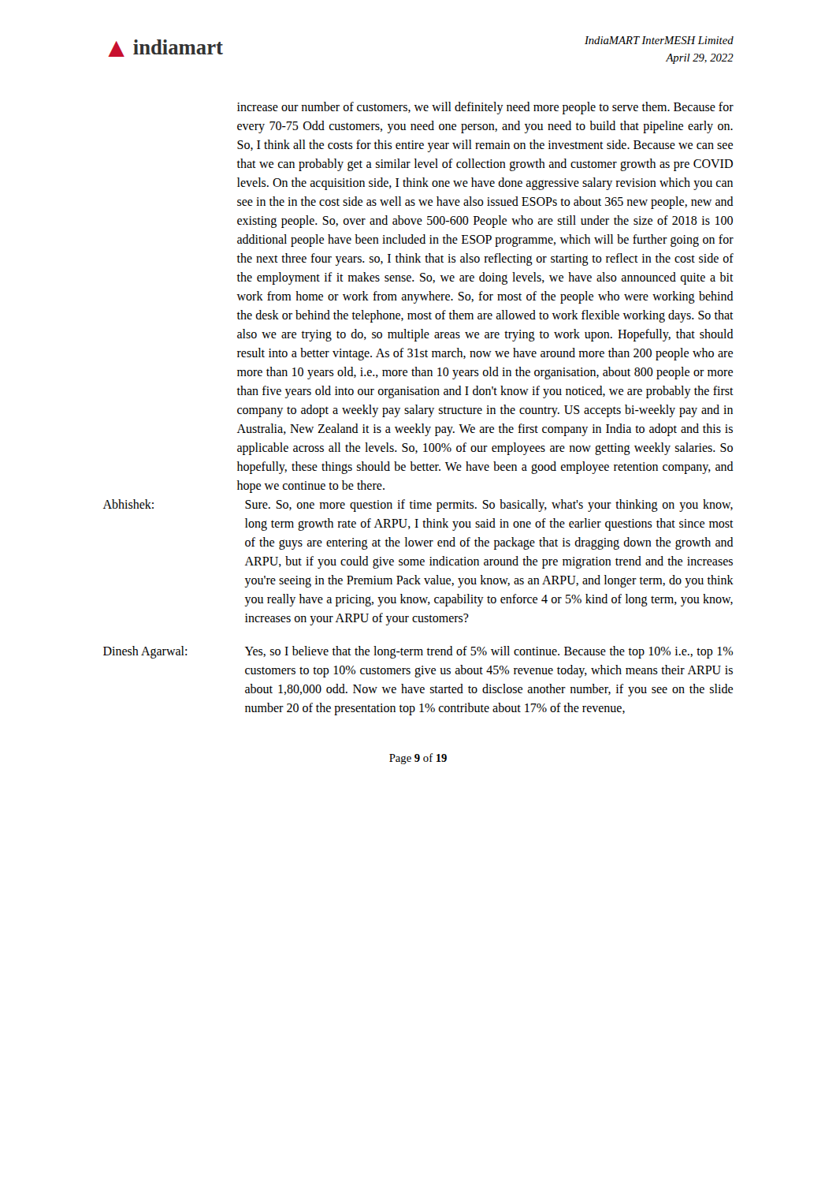▲indiamart
IndiaMART InterMESH Limited
April 29, 2022
increase our number of customers, we will definitely need more people to serve them. Because for every 70-75 Odd customers, you need one person, and you need to build that pipeline early on. So, I think all the costs for this entire year will remain on the investment side. Because we can see that we can probably get a similar level of collection growth and customer growth as pre COVID levels. On the acquisition side, I think one we have done aggressive salary revision which you can see in the in the cost side as well as we have also issued ESOPs to about 365 new people, new and existing people. So, over and above 500-600 People who are still under the size of 2018 is 100 additional people have been included in the ESOP programme, which will be further going on for the next three four years. so, I think that is also reflecting or starting to reflect in the cost side of the employment if it makes sense. So, we are doing levels, we have also announced quite a bit work from home or work from anywhere. So, for most of the people who were working behind the desk or behind the telephone, most of them are allowed to work flexible working days. So that also we are trying to do, so multiple areas we are trying to work upon. Hopefully, that should result into a better vintage. As of 31st march, now we have around more than 200 people who are more than 10 years old, i.e., more than 10 years old in the organisation, about 800 people or more than five years old into our organisation and I don't know if you noticed, we are probably the first company to adopt a weekly pay salary structure in the country. US accepts bi-weekly pay and in Australia, New Zealand it is a weekly pay. We are the first company in India to adopt and this is applicable across all the levels. So, 100% of our employees are now getting weekly salaries. So hopefully, these things should be better. We have been a good employee retention company, and hope we continue to be there.
Abhishek:
Sure. So, one more question if time permits. So basically, what's your thinking on you know, long term growth rate of ARPU, I think you said in one of the earlier questions that since most of the guys are entering at the lower end of the package that is dragging down the growth and ARPU, but if you could give some indication around the pre migration trend and the increases you're seeing in the Premium Pack value, you know, as an ARPU, and longer term, do you think you really have a pricing, you know, capability to enforce 4 or 5% kind of long term, you know, increases on your ARPU of your customers?
Dinesh Agarwal:
Yes, so I believe that the long-term trend of 5% will continue. Because the top 10% i.e., top 1% customers to top 10% customers give us about 45% revenue today, which means their ARPU is about 1,80,000 odd. Now we have started to disclose another number, if you see on the slide number 20 of the presentation top 1% contribute about 17% of the revenue,
Page 9 of 19